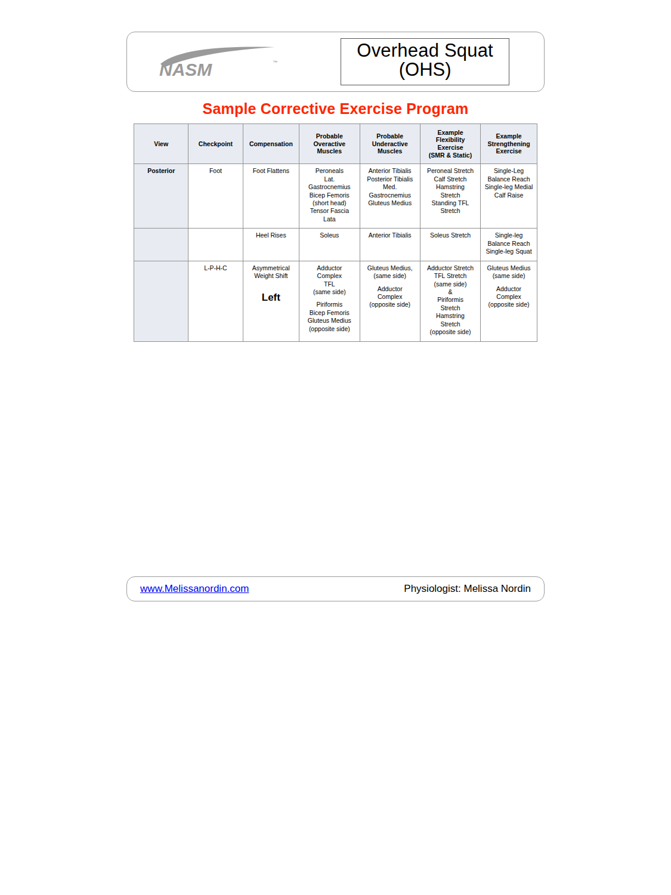NASM ™
Overhead Squat
(OHS)
Sample Corrective Exercise Program
| View | Checkpoint | Compensation | Probable Overactive Muscles | Probable Underactive Muscles | Example Flexibility Exercise (SMR & Static) | Example Strengthening Exercise |
| --- | --- | --- | --- | --- | --- | --- |
| Posterior | Foot | Foot Flattens | Peroneals Lat. Gastrocnemius Bicep Femoris (short head) Tensor Fascia Lata | Anterior Tibialis Posterior Tibialis Med. Gastrocnemius Gluteus Medius | Peroneal Stretch Calf Stretch Hamstring Stretch Standing TFL Stretch | Single-Leg Balance Reach Single-leg Medial Calf Raise |
| | | Heel Rises | Soleus | Anterior Tibialis | Soleus Stretch | Single-leg Balance Reach Single-leg Squat |
| | L-P-H-C | Asymmetrical Weight Shift Left | Adductor Complex TFL (same side) Piriformis Bicep Femoris Gluteus Medius (opposite side) | Gluteus Medius, (same side) Adductor Complex (opposite side) | Adductor Stretch TFL Stretch (same side) & Piriformis Stretch Hamstring Stretch (opposite side) | Gluteus Medius (same side) Adductor Complex (opposite side) |
www.Melissanordin.com Physiologist: Melissa Nordin